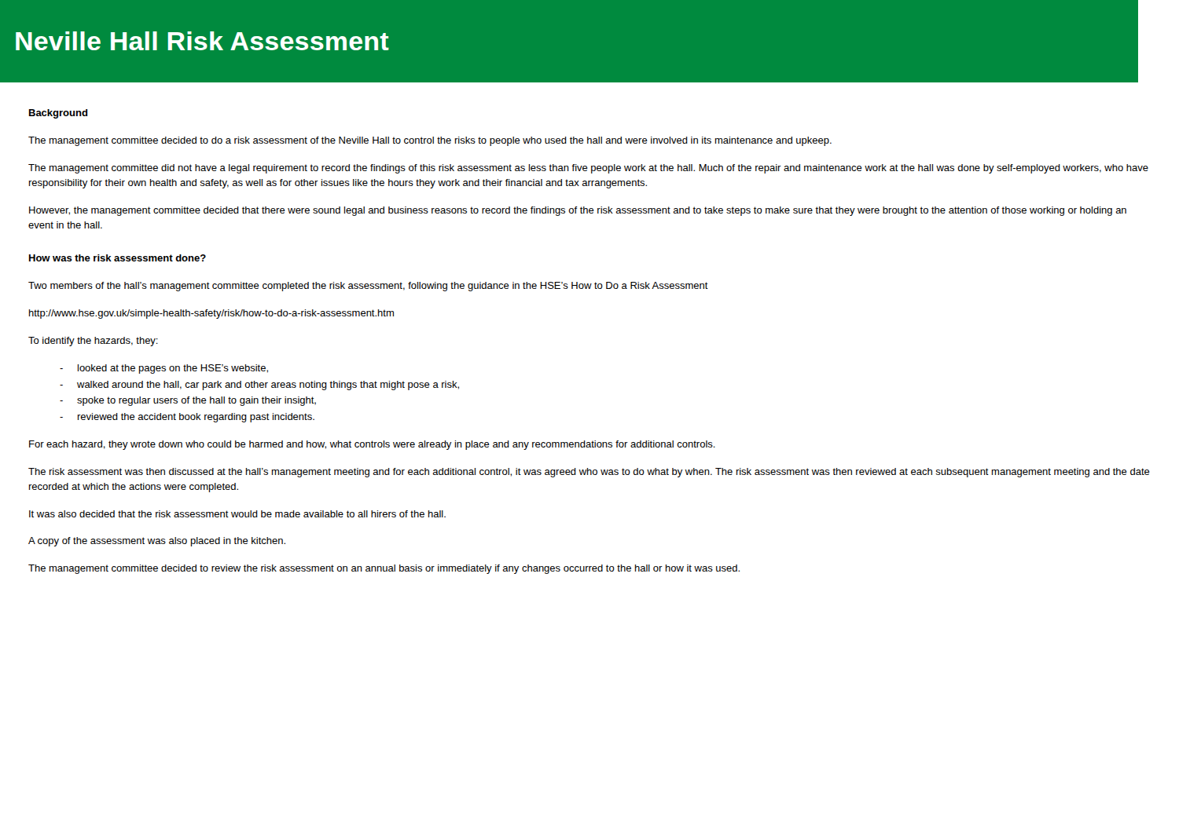Neville Hall Risk Assessment
Background
The management committee decided to do a risk assessment of the Neville Hall to control the risks to people who used the hall and were involved in its maintenance and upkeep.
The management committee did not have a legal requirement to record the findings of this risk assessment as less than five people work at the hall. Much of the repair and maintenance work at the hall was done by self-employed workers, who have responsibility for their own health and safety, as well as for other issues like the hours they work and their financial and tax arrangements.
However, the management committee decided that there were sound legal and business reasons to record the findings of the risk assessment and to take steps to make sure that they were brought to the attention of those working or holding an event in the hall.
How was the risk assessment done?
Two members of the hall’s management committee completed the risk assessment, following the guidance in the HSE’s How to Do a Risk Assessment
http://www.hse.gov.uk/simple-health-safety/risk/how-to-do-a-risk-assessment.htm
To identify the hazards, they:
looked at the pages on the HSE’s website,
walked around the hall, car park and other areas noting things that might pose a risk,
spoke to regular users of the hall to gain their insight,
reviewed the accident book regarding past incidents.
For each hazard, they wrote down who could be harmed and how, what controls were already in place and any recommendations for additional controls.
The risk assessment was then discussed at the hall’s management meeting and for each additional control, it was agreed who was to do what by when. The risk assessment was then reviewed at each subsequent management meeting and the date recorded at which the actions were completed.
It was also decided that the risk assessment would be made available to all hirers of the hall.
A copy of the assessment was also placed in the kitchen.
The management committee decided to review the risk assessment on an annual basis or immediately if any changes occurred to the hall or how it was used.